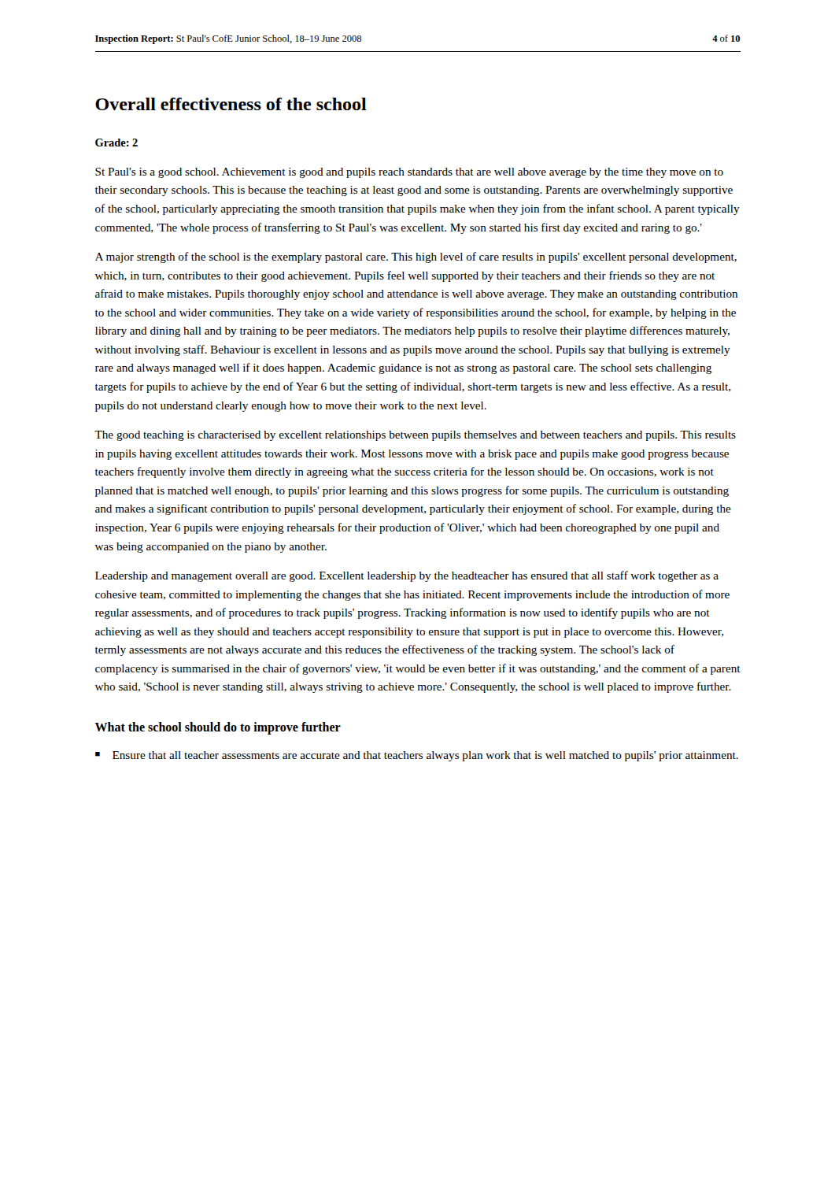Inspection Report: St Paul's CofE Junior School, 18–19 June 2008
4 of 10
Overall effectiveness of the school
Grade: 2
St Paul's is a good school. Achievement is good and pupils reach standards that are well above average by the time they move on to their secondary schools. This is because the teaching is at least good and some is outstanding. Parents are overwhelmingly supportive of the school, particularly appreciating the smooth transition that pupils make when they join from the infant school. A parent typically commented, 'The whole process of transferring to St Paul's was excellent. My son started his first day excited and raring to go.'
A major strength of the school is the exemplary pastoral care. This high level of care results in pupils' excellent personal development, which, in turn, contributes to their good achievement. Pupils feel well supported by their teachers and their friends so they are not afraid to make mistakes. Pupils thoroughly enjoy school and attendance is well above average. They make an outstanding contribution to the school and wider communities. They take on a wide variety of responsibilities around the school, for example, by helping in the library and dining hall and by training to be peer mediators. The mediators help pupils to resolve their playtime differences maturely, without involving staff. Behaviour is excellent in lessons and as pupils move around the school. Pupils say that bullying is extremely rare and always managed well if it does happen. Academic guidance is not as strong as pastoral care. The school sets challenging targets for pupils to achieve by the end of Year 6 but the setting of individual, short-term targets is new and less effective. As a result, pupils do not understand clearly enough how to move their work to the next level.
The good teaching is characterised by excellent relationships between pupils themselves and between teachers and pupils. This results in pupils having excellent attitudes towards their work. Most lessons move with a brisk pace and pupils make good progress because teachers frequently involve them directly in agreeing what the success criteria for the lesson should be. On occasions, work is not planned that is matched well enough, to pupils' prior learning and this slows progress for some pupils. The curriculum is outstanding and makes a significant contribution to pupils' personal development, particularly their enjoyment of school. For example, during the inspection, Year 6 pupils were enjoying rehearsals for their production of 'Oliver,' which had been choreographed by one pupil and was being accompanied on the piano by another.
Leadership and management overall are good. Excellent leadership by the headteacher has ensured that all staff work together as a cohesive team, committed to implementing the changes that she has initiated. Recent improvements include the introduction of more regular assessments, and of procedures to track pupils' progress. Tracking information is now used to identify pupils who are not achieving as well as they should and teachers accept responsibility to ensure that support is put in place to overcome this. However, termly assessments are not always accurate and this reduces the effectiveness of the tracking system. The school's lack of complacency is summarised in the chair of governors' view, 'it would be even better if it was outstanding,' and the comment of a parent who said, 'School is never standing still, always striving to achieve more.' Consequently, the school is well placed to improve further.
What the school should do to improve further
Ensure that all teacher assessments are accurate and that teachers always plan work that is well matched to pupils' prior attainment.